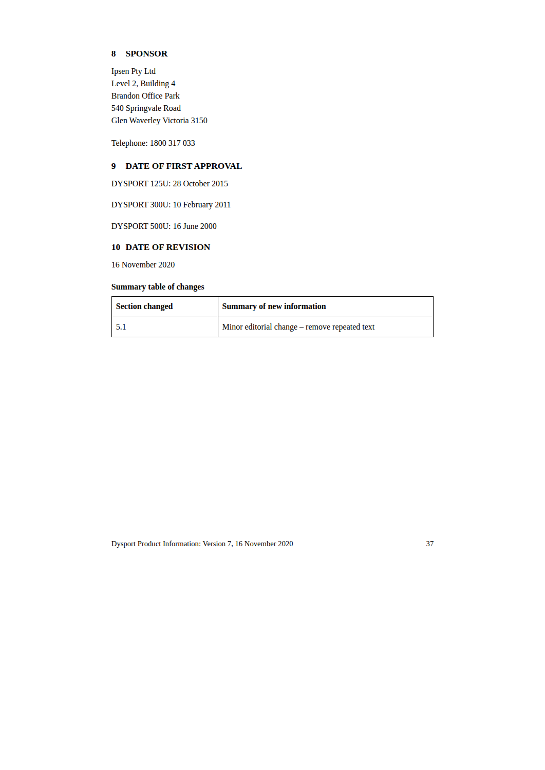8 SPONSOR
Ipsen Pty Ltd
Level 2, Building 4
Brandon Office Park
540 Springvale Road
Glen Waverley Victoria 3150
Telephone: 1800 317 033
9 DATE OF FIRST APPROVAL
DYSPORT 125U: 28 October 2015
DYSPORT 300U: 10 February 2011
DYSPORT 500U: 16 June 2000
10 DATE OF REVISION
16 November 2020
Summary table of changes
| Section changed | Summary of new information |
| --- | --- |
| 5.1 | Minor editorial change – remove repeated text |
Dysport Product Information: Version 7, 16 November 2020
37